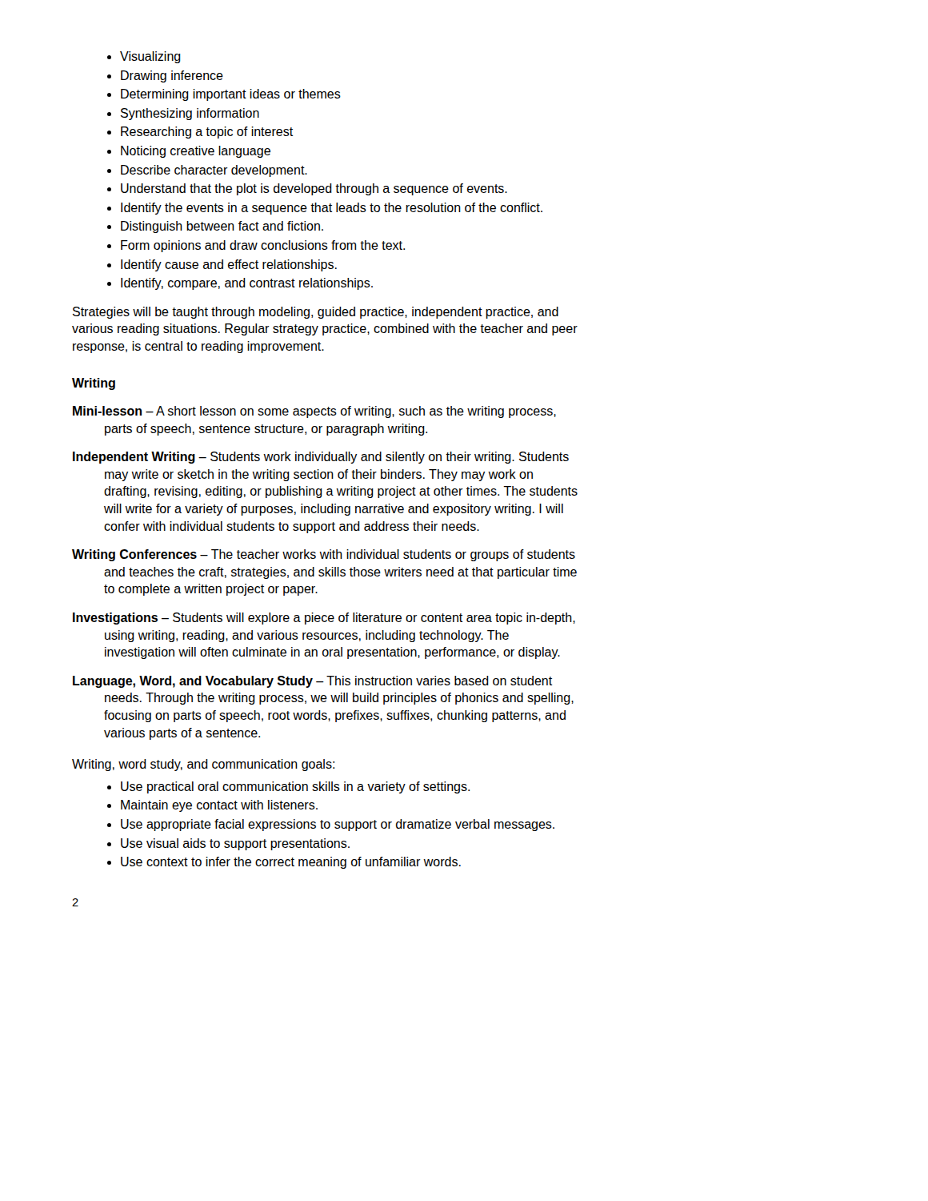Visualizing
Drawing inference
Determining important ideas or themes
Synthesizing information
Researching a topic of interest
Noticing creative language
Describe character development.
Understand that the plot is developed through a sequence of events.
Identify the events in a sequence that leads to the resolution of the conflict.
Distinguish between fact and fiction.
Form opinions and draw conclusions from the text.
Identify cause and effect relationships.
Identify, compare, and contrast relationships.
Strategies will be taught through modeling, guided practice, independent practice, and various reading situations. Regular strategy practice, combined with the teacher and peer response, is central to reading improvement.
Writing
Mini-lesson – A short lesson on some aspects of writing, such as the writing process, parts of speech, sentence structure, or paragraph writing.
Independent Writing – Students work individually and silently on their writing. Students may write or sketch in the writing section of their binders. They may work on drafting, revising, editing, or publishing a writing project at other times. The students will write for a variety of purposes, including narrative and expository writing. I will confer with individual students to support and address their needs.
Writing Conferences – The teacher works with individual students or groups of students and teaches the craft, strategies, and skills those writers need at that particular time to complete a written project or paper.
Investigations – Students will explore a piece of literature or content area topic in-depth, using writing, reading, and various resources, including technology. The investigation will often culminate in an oral presentation, performance, or display.
Language, Word, and Vocabulary Study – This instruction varies based on student needs. Through the writing process, we will build principles of phonics and spelling, focusing on parts of speech, root words, prefixes, suffixes, chunking patterns, and various parts of a sentence.
Writing, word study, and communication goals:
Use practical oral communication skills in a variety of settings.
Maintain eye contact with listeners.
Use appropriate facial expressions to support or dramatize verbal messages.
Use visual aids to support presentations.
Use context to infer the correct meaning of unfamiliar words.
2